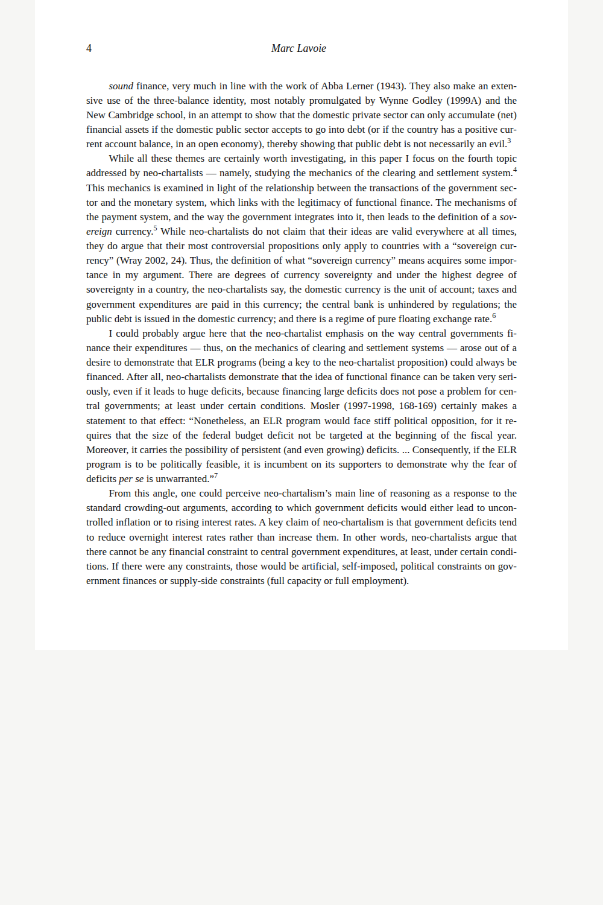4
Marc Lavoie
sound finance, very much in line with the work of Abba Lerner (1943). They also make an extensive use of the three-balance identity, most notably promulgated by Wynne Godley (1999A) and the New Cambridge school, in an attempt to show that the domestic private sector can only accumulate (net) financial assets if the domestic public sector accepts to go into debt (or if the country has a positive current account balance, in an open economy), thereby showing that public debt is not necessarily an evil.3
While all these themes are certainly worth investigating, in this paper I focus on the fourth topic addressed by neo-chartalists — namely, studying the mechanics of the clearing and settlement system.4 This mechanics is examined in light of the relationship between the transactions of the government sector and the monetary system, which links with the legitimacy of functional finance. The mechanisms of the payment system, and the way the government integrates into it, then leads to the definition of a sovereign currency.5 While neo-chartalists do not claim that their ideas are valid everywhere at all times, they do argue that their most controversial propositions only apply to countries with a “sovereign currency” (Wray 2002, 24). Thus, the definition of what “sovereign currency” means acquires some importance in my argument. There are degrees of currency sovereignty and under the highest degree of sovereignty in a country, the neo-chartalists say, the domestic currency is the unit of account; taxes and government expenditures are paid in this currency; the central bank is unhindered by regulations; the public debt is issued in the domestic currency; and there is a regime of pure floating exchange rate.6
I could probably argue here that the neo-chartalist emphasis on the way central governments finance their expenditures — thus, on the mechanics of clearing and settlement systems — arose out of a desire to demonstrate that ELR programs (being a key to the neo-chartalist proposition) could always be financed. After all, neo-chartalists demonstrate that the idea of functional finance can be taken very seriously, even if it leads to huge deficits, because financing large deficits does not pose a problem for central governments; at least under certain conditions. Mosler (1997-1998, 168-169) certainly makes a statement to that effect: “Nonetheless, an ELR program would face stiff political opposition, for it requires that the size of the federal budget deficit not be targeted at the beginning of the fiscal year. Moreover, it carries the possibility of persistent (and even growing) deficits. ... Consequently, if the ELR program is to be politically feasible, it is incumbent on its supporters to demonstrate why the fear of deficits per se is unwarranted.”7
From this angle, one could perceive neo-chartalism’s main line of reasoning as a response to the standard crowding-out arguments, according to which government deficits would either lead to uncontrolled inflation or to rising interest rates. A key claim of neo-chartalism is that government deficits tend to reduce overnight interest rates rather than increase them. In other words, neo-chartalists argue that there cannot be any financial constraint to central government expenditures, at least, under certain conditions. If there were any constraints, those would be artificial, self-imposed, political constraints on government finances or supply-side constraints (full capacity or full employment).